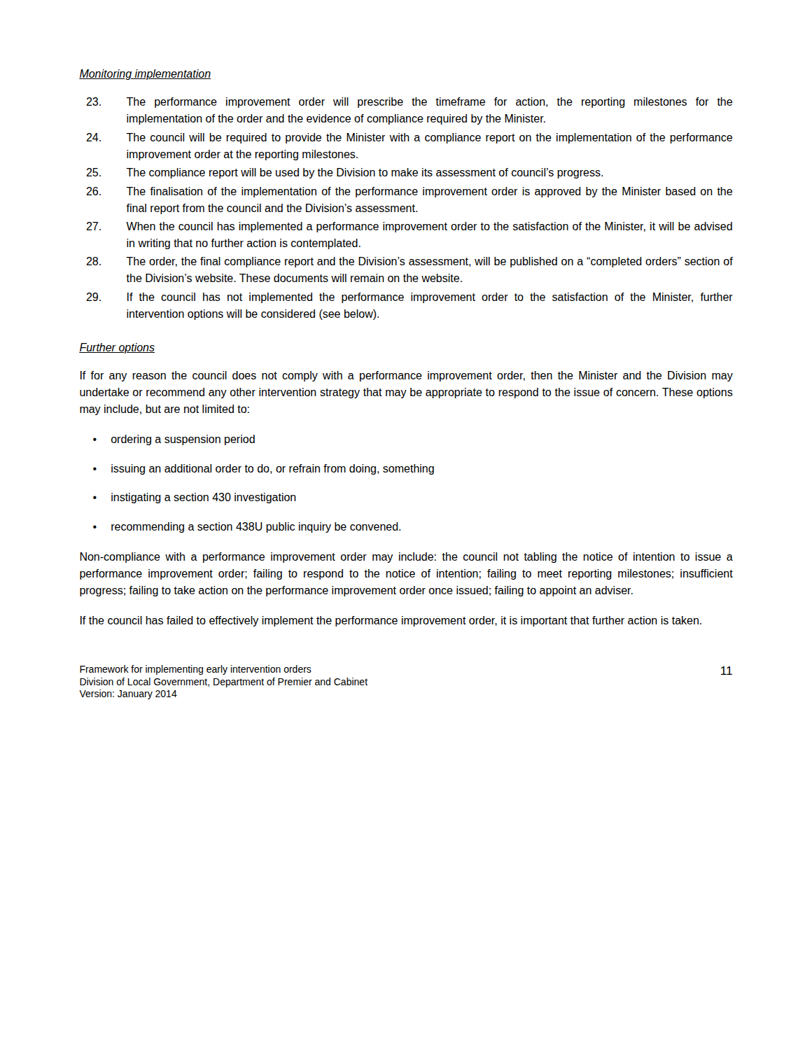Monitoring implementation
23. The performance improvement order will prescribe the timeframe for action, the reporting milestones for the implementation of the order and the evidence of compliance required by the Minister.
24. The council will be required to provide the Minister with a compliance report on the implementation of the performance improvement order at the reporting milestones.
25. The compliance report will be used by the Division to make its assessment of council’s progress.
26. The finalisation of the implementation of the performance improvement order is approved by the Minister based on the final report from the council and the Division’s assessment.
27. When the council has implemented a performance improvement order to the satisfaction of the Minister, it will be advised in writing that no further action is contemplated.
28. The order, the final compliance report and the Division’s assessment, will be published on a “completed orders” section of the Division’s website. These documents will remain on the website.
29. If the council has not implemented the performance improvement order to the satisfaction of the Minister, further intervention options will be considered (see below).
Further options
If for any reason the council does not comply with a performance improvement order, then the Minister and the Division may undertake or recommend any other intervention strategy that may be appropriate to respond to the issue of concern. These options may include, but are not limited to:
ordering a suspension period
issuing an additional order to do, or refrain from doing, something
instigating a section 430 investigation
recommending a section 438U public inquiry be convened.
Non-compliance with a performance improvement order may include: the council not tabling the notice of intention to issue a performance improvement order; failing to respond to the notice of intention; failing to meet reporting milestones; insufficient progress; failing to take action on the performance improvement order once issued; failing to appoint an adviser.
If the council has failed to effectively implement the performance improvement order, it is important that further action is taken.
11 Framework for implementing early intervention orders
Division of Local Government, Department of Premier and Cabinet
Version: January 2014